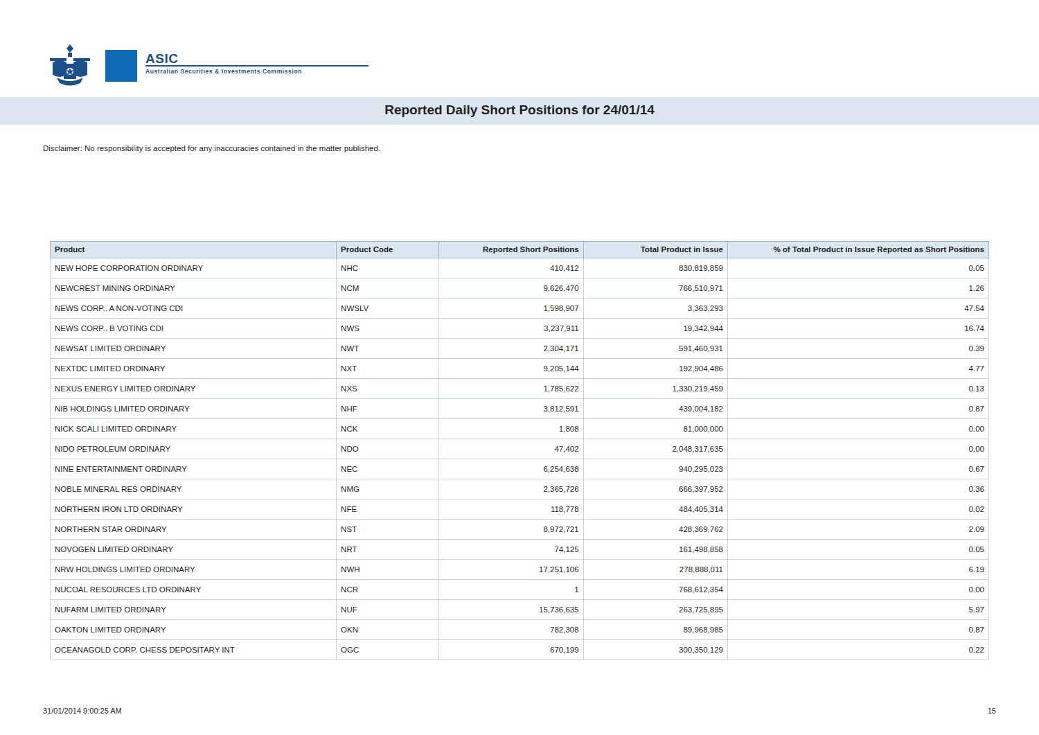ASIC
Australian Securities & Investments Commission
Reported Daily Short Positions for 24/01/14
Disclaimer: No responsibility is accepted for any inaccuracies contained in the matter published.
| Product | Product Code | Reported Short Positions | Total Product in Issue | % of Total Product in Issue Reported as Short Positions |
| --- | --- | --- | --- | --- |
| NEW HOPE CORPORATION ORDINARY | NHC | 410,412 | 830,819,859 | 0.05 |
| NEWCREST MINING ORDINARY | NCM | 9,626,470 | 766,510,971 | 1.26 |
| NEWS CORP.. A NON-VOTING CDI | NWSLV | 1,598,907 | 3,363,293 | 47.54 |
| NEWS CORP.. B VOTING CDI | NWS | 3,237,911 | 19,342,944 | 16.74 |
| NEWSAT LIMITED ORDINARY | NWT | 2,304,171 | 591,460,931 | 0.39 |
| NEXTDC LIMITED ORDINARY | NXT | 9,205,144 | 192,904,486 | 4.77 |
| NEXUS ENERGY LIMITED ORDINARY | NXS | 1,785,622 | 1,330,219,459 | 0.13 |
| NIB HOLDINGS LIMITED ORDINARY | NHF | 3,812,591 | 439,004,182 | 0.87 |
| NICK SCALI LIMITED ORDINARY | NCK | 1,808 | 81,000,000 | 0.00 |
| NIDO PETROLEUM ORDINARY | NDO | 47,402 | 2,048,317,635 | 0.00 |
| NINE ENTERTAINMENT ORDINARY | NEC | 6,254,638 | 940,295,023 | 0.67 |
| NOBLE MINERAL RES ORDINARY | NMG | 2,365,726 | 666,397,952 | 0.36 |
| NORTHERN IRON LTD ORDINARY | NFE | 118,778 | 484,405,314 | 0.02 |
| NORTHERN STAR ORDINARY | NST | 8,972,721 | 428,369,762 | 2.09 |
| NOVOGEN LIMITED ORDINARY | NRT | 74,125 | 161,498,858 | 0.05 |
| NRW HOLDINGS LIMITED ORDINARY | NWH | 17,251,106 | 278,888,011 | 6.19 |
| NUCOAL RESOURCES LTD ORDINARY | NCR | 1 | 768,612,354 | 0.00 |
| NUFARM LIMITED ORDINARY | NUF | 15,736,635 | 263,725,895 | 5.97 |
| OAKTON LIMITED ORDINARY | OKN | 782,308 | 89,968,985 | 0.87 |
| OCEANAGOLD CORP. CHESS DEPOSITARY INT | OGC | 670,199 | 300,350,129 | 0.22 |
31/01/2014 9:00:25 AM
15